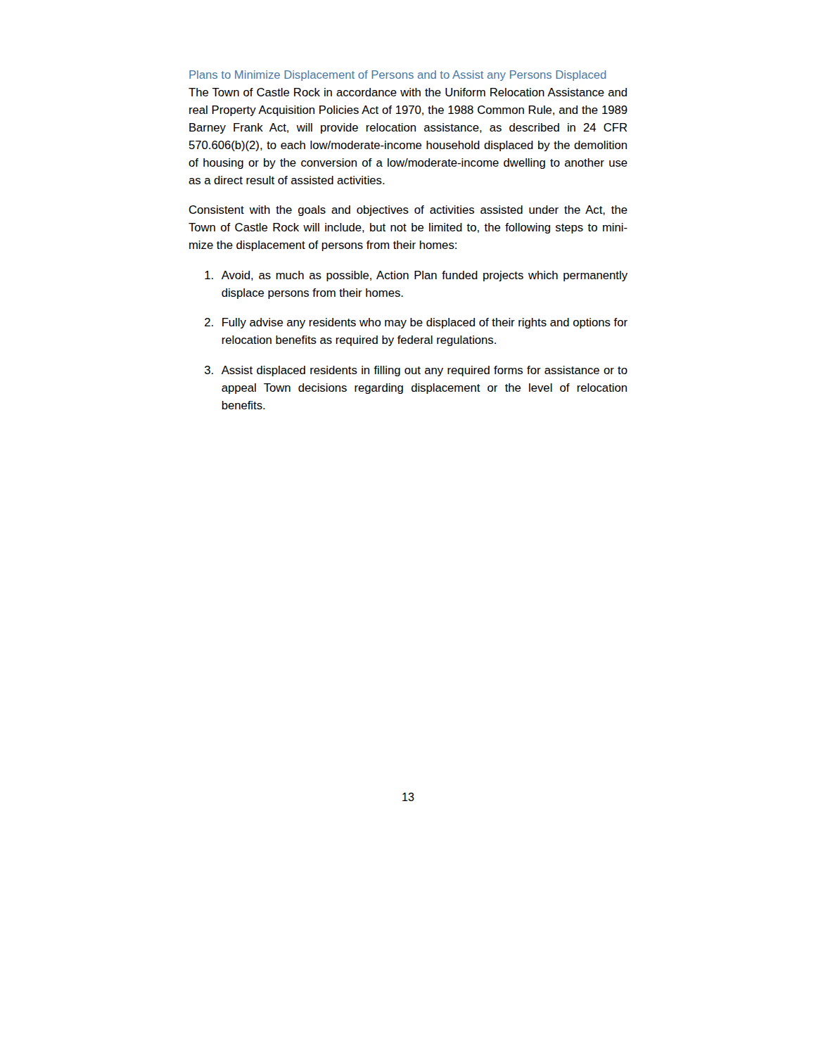Plans to Minimize Displacement of Persons and to Assist any Persons Displaced
The Town of Castle Rock in accordance with the Uniform Relocation Assistance and real Property Acquisition Policies Act of 1970, the 1988 Common Rule, and the 1989 Barney Frank Act, will provide relocation assistance, as described in 24 CFR 570.606(b)(2), to each low/moderate-income household displaced by the demolition of housing or by the conversion of a low/moderate-income dwelling to another use as a direct result of assisted activities.
Consistent with the goals and objectives of activities assisted under the Act, the Town of Castle Rock will include, but not be limited to, the following steps to minimize the displacement of persons from their homes:
Avoid, as much as possible, Action Plan funded projects which permanently displace persons from their homes.
Fully advise any residents who may be displaced of their rights and options for relocation benefits as required by federal regulations.
Assist displaced residents in filling out any required forms for assistance or to appeal Town decisions regarding displacement or the level of relocation benefits.
13